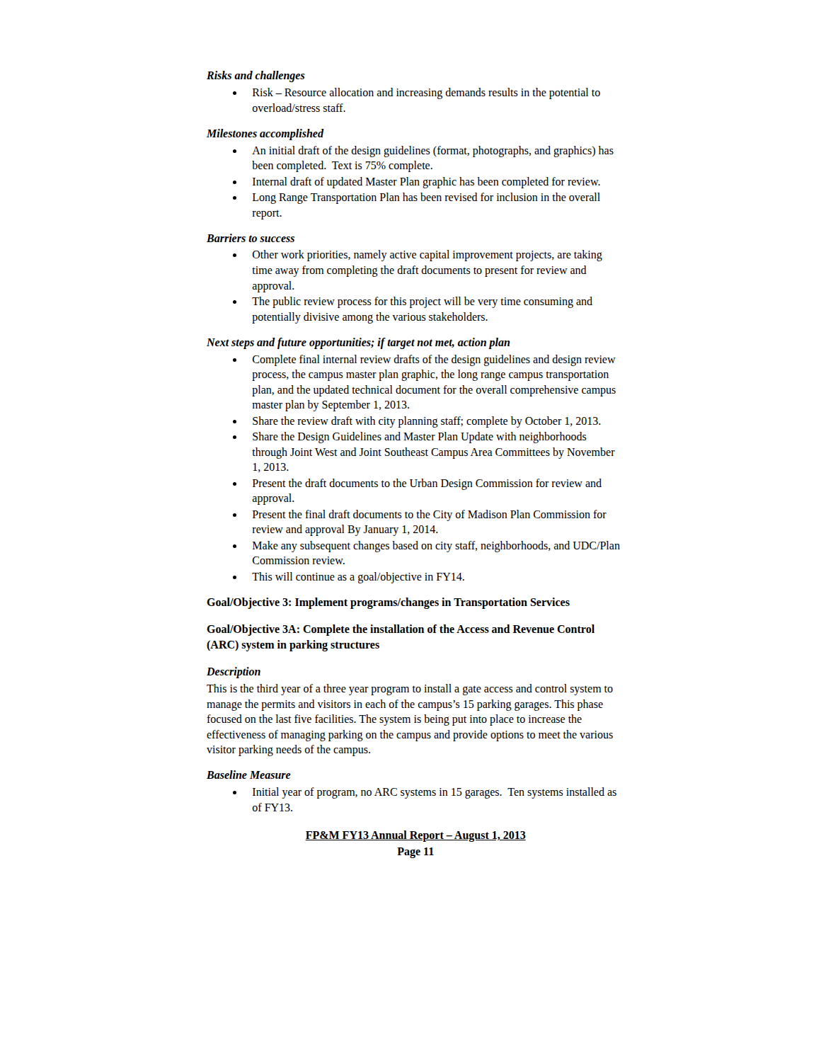Risks and challenges
Risk – Resource allocation and increasing demands results in the potential to overload/stress staff.
Milestones accomplished
An initial draft of the design guidelines (format, photographs, and graphics) has been completed. Text is 75% complete.
Internal draft of updated Master Plan graphic has been completed for review.
Long Range Transportation Plan has been revised for inclusion in the overall report.
Barriers to success
Other work priorities, namely active capital improvement projects, are taking time away from completing the draft documents to present for review and approval.
The public review process for this project will be very time consuming and potentially divisive among the various stakeholders.
Next steps and future opportunities; if target not met, action plan
Complete final internal review drafts of the design guidelines and design review process, the campus master plan graphic, the long range campus transportation plan, and the updated technical document for the overall comprehensive campus master plan by September 1, 2013.
Share the review draft with city planning staff; complete by October 1, 2013.
Share the Design Guidelines and Master Plan Update with neighborhoods through Joint West and Joint Southeast Campus Area Committees by November 1, 2013.
Present the draft documents to the Urban Design Commission for review and approval.
Present the final draft documents to the City of Madison Plan Commission for review and approval By January 1, 2014.
Make any subsequent changes based on city staff, neighborhoods, and UDC/Plan Commission review.
This will continue as a goal/objective in FY14.
Goal/Objective 3: Implement programs/changes in Transportation Services
Goal/Objective 3A: Complete the installation of the Access and Revenue Control (ARC) system in parking structures
Description
This is the third year of a three year program to install a gate access and control system to manage the permits and visitors in each of the campus’s 15 parking garages. This phase focused on the last five facilities. The system is being put into place to increase the effectiveness of managing parking on the campus and provide options to meet the various visitor parking needs of the campus.
Baseline Measure
Initial year of program, no ARC systems in 15 garages. Ten systems installed as of FY13.
FP&M FY13 Annual Report – August 1, 2013
Page 11